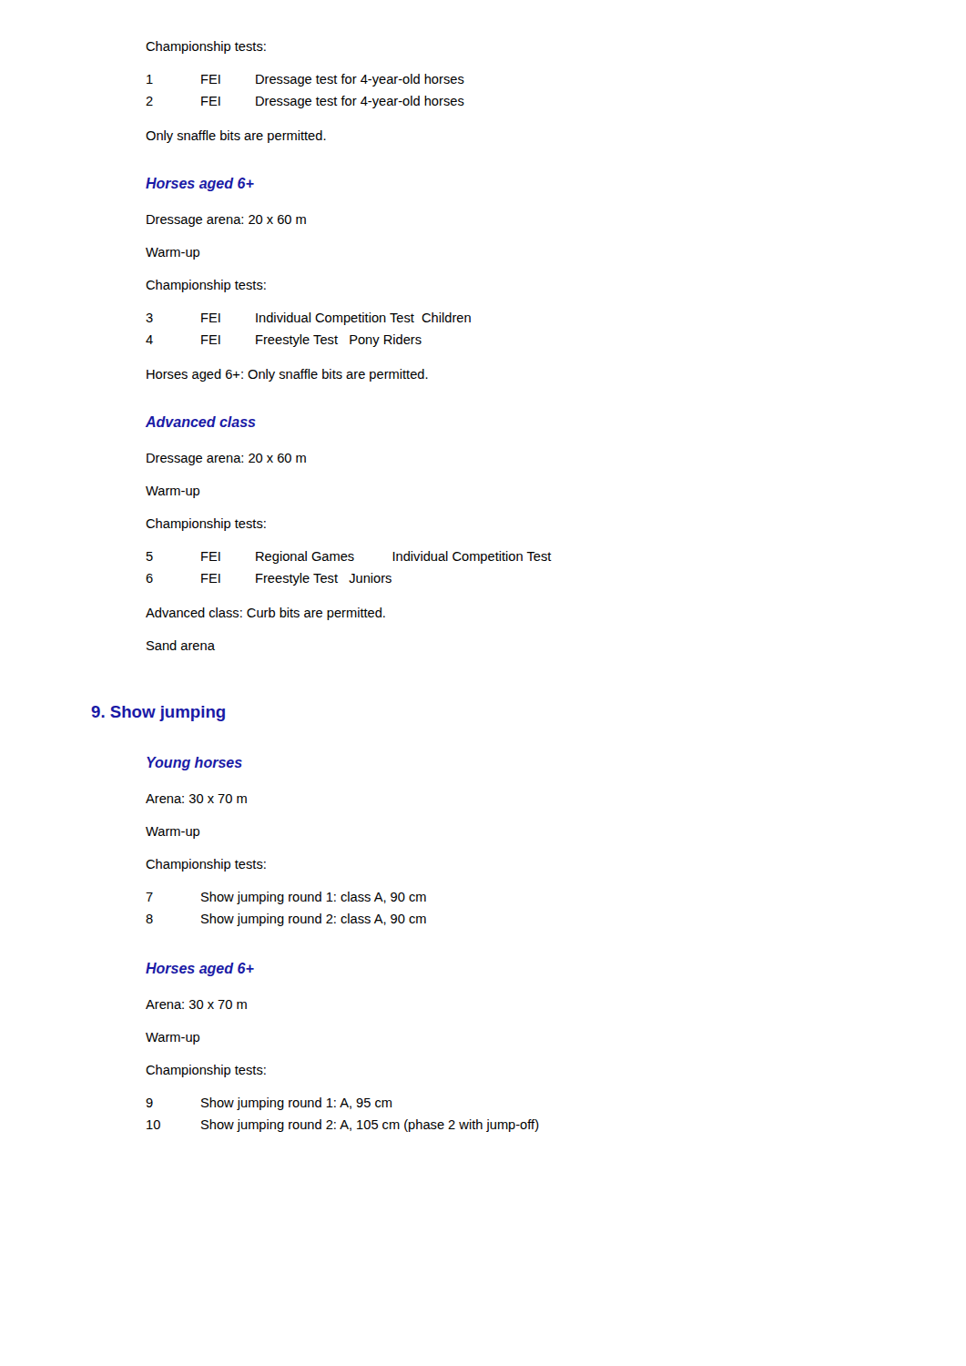Championship tests:
| 1 | FEI | Dressage test for 4-year-old horses |
| 2 | FEI | Dressage test for 4-year-old horses |
Only snaffle bits are permitted.
Horses aged 6+
Dressage arena: 20 x 60 m
Warm-up
Championship tests:
| 3 | FEI | Individual Competition Test | Children |
| 4 | FEI | Freestyle Test Pony Riders | |
Horses aged 6+: Only snaffle bits are permitted.
Advanced class
Dressage arena: 20 x 60 m
Warm-up
Championship tests:
| 5 | FEI | Regional Games | Individual Competition Test |
| 6 | FEI | Freestyle Test Juniors | |
Advanced class: Curb bits are permitted.
Sand arena
9. Show jumping
Young horses
Arena: 30 x 70 m
Warm-up
Championship tests:
| 7 | Show jumping round 1: class A, 90 cm |
| 8 | Show jumping round 2: class A, 90 cm |
Horses aged 6+
Arena: 30 x 70 m
Warm-up
Championship tests:
| 9 | Show jumping round 1: A, 95 cm |
| 10 | Show jumping round 2: A, 105 cm (phase 2 with jump-off) |